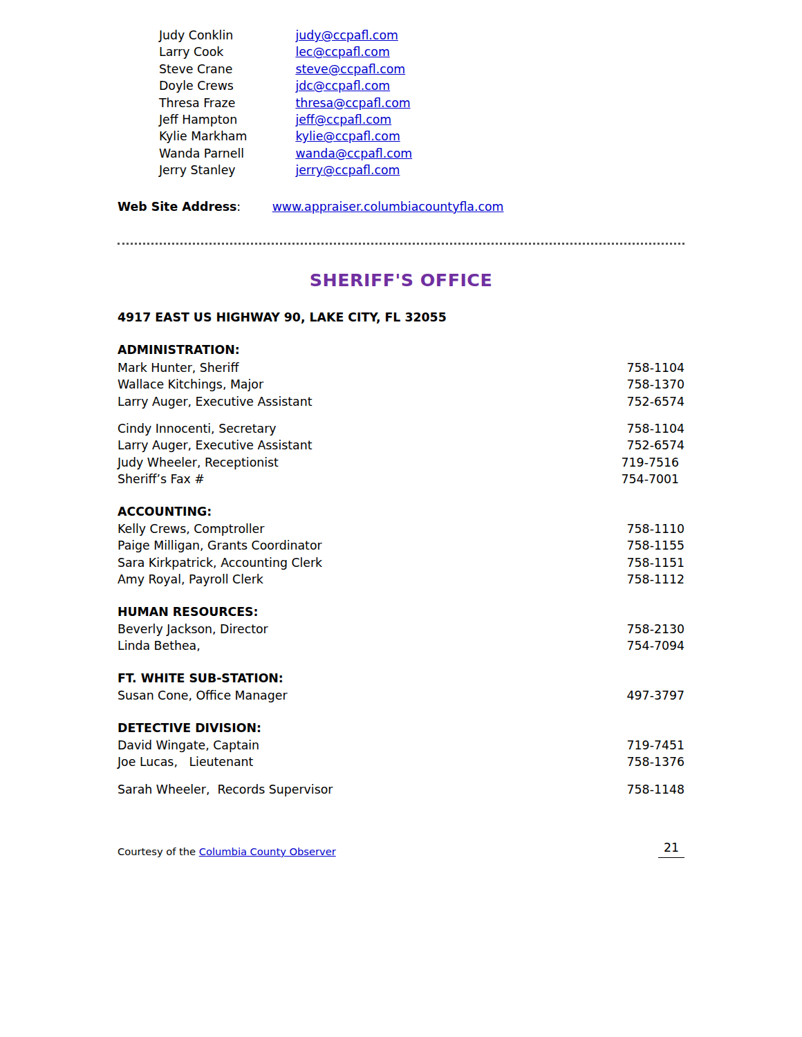| Judy Conklin | judy@ccpafl.com |
| Larry Cook | lec@ccpafl.com |
| Steve Crane | steve@ccpafl.com |
| Doyle Crews | jdc@ccpafl.com |
| Thresa Fraze | thresa@ccpafl.com |
| Jeff Hampton | jeff@ccpafl.com |
| Kylie Markham | kylie@ccpafl.com |
| Wanda Parnell | wanda@ccpafl.com |
| Jerry Stanley | jerry@ccpafl.com |
Web Site Address: www.appraiser.columbiacountyfla.com
SHERIFF'S OFFICE
4917 EAST US HIGHWAY 90, LAKE CITY, FL 32055
ADMINISTRATION:
| Mark Hunter, Sheriff | 758-1104 |
| Wallace Kitchings, Major | 758-1370 |
| Larry Auger, Executive Assistant | 752-6574 |
| Cindy Innocenti, Secretary | 758-1104 |
| Larry Auger, Executive Assistant | 752-6574 |
| Judy Wheeler, Receptionist | 719-7516 |
| Sheriff’s Fax # | 754-7001 |
ACCOUNTING:
| Kelly Crews, Comptroller | 758-1110 |
| Paige Milligan, Grants Coordinator | 758-1155 |
| Sara Kirkpatrick, Accounting Clerk | 758-1151 |
| Amy Royal, Payroll Clerk | 758-1112 |
HUMAN RESOURCES:
| Beverly Jackson, Director | 758-2130 |
| Linda Bethea, | 754-7094 |
FT. WHITE SUB-STATION:
| Susan Cone, Office Manager | 497-3797 |
DETECTIVE DIVISION:
| David Wingate, Captain | 719-7451 |
| Joe Lucas, Lieutenant | 758-1376 |
| Sarah Wheeler, Records Supervisor | 758-1148 |
Courtesy of the Columbia County Observer
21